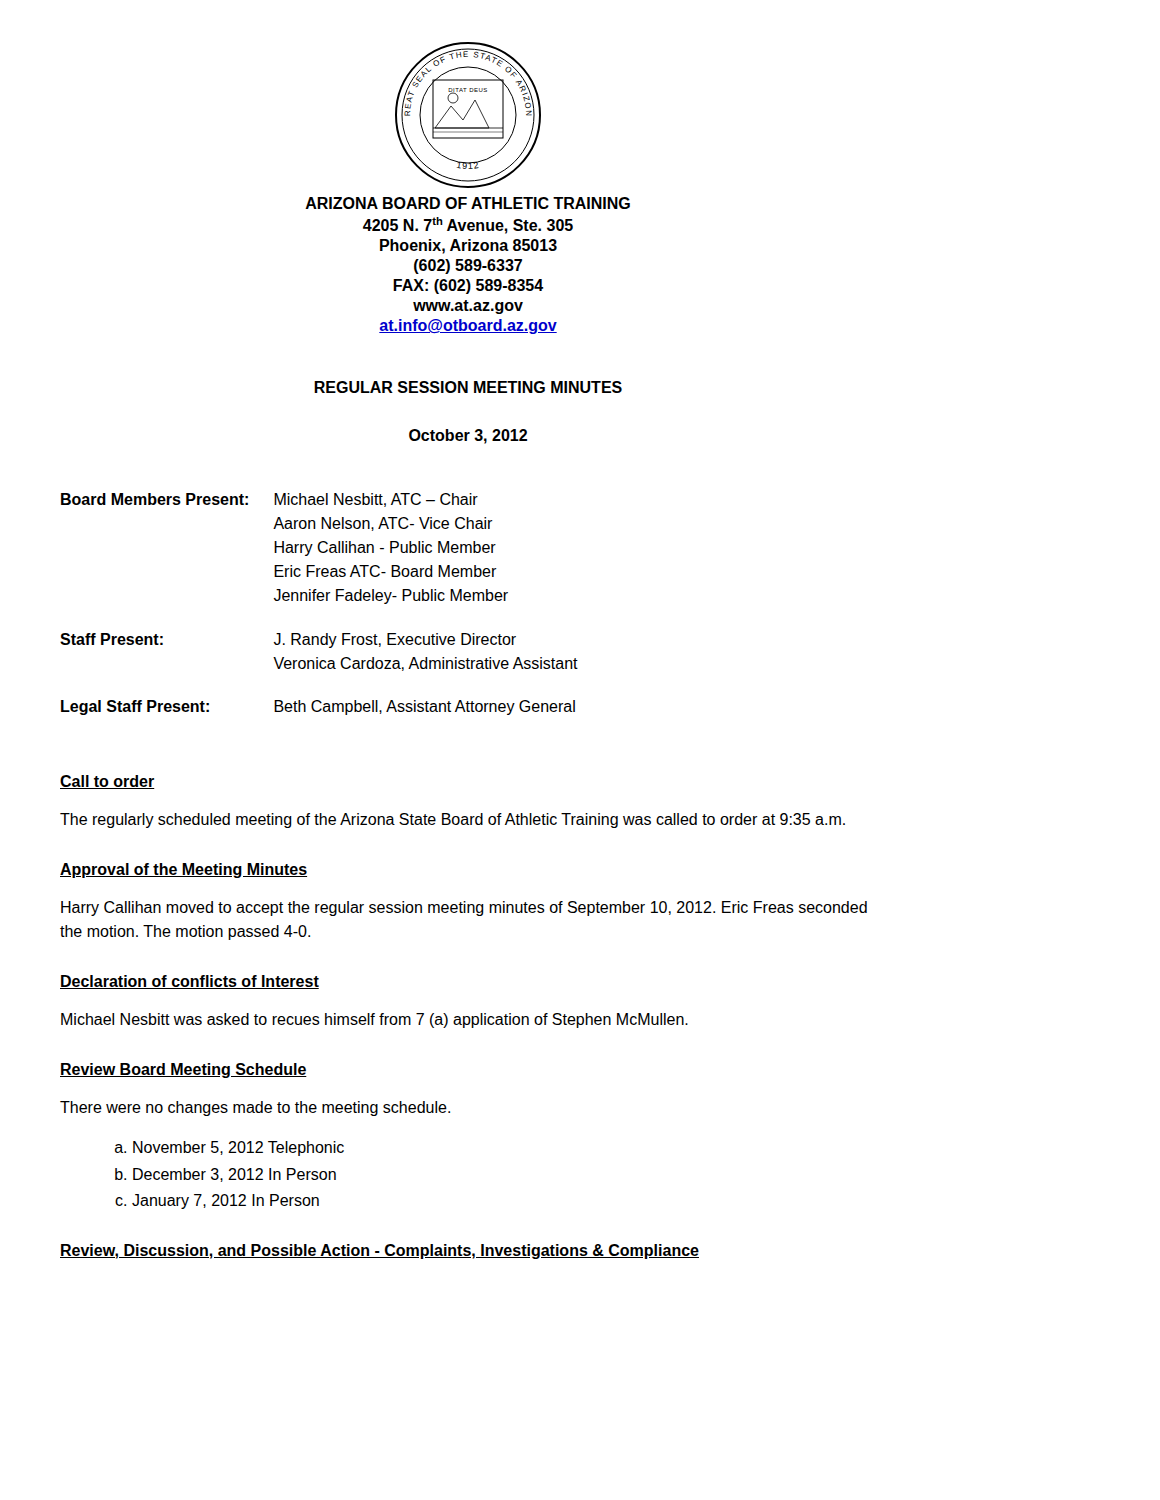GREAT SEAL OF THE STATE OF ARIZONA 1912 DITAT DEUS
ARIZONA BOARD OF ATHLETIC TRAINING
4205 N. 7th Avenue, Ste. 305
Phoenix, Arizona 85013
(602) 589-6337
FAX: (602) 589-8354
www.at.az.gov
at.info@otboard.az.gov
REGULAR SESSION MEETING MINUTES
October 3, 2012
| Board Members Present: | Michael Nesbitt, ATC – Chair Aaron Nelson, ATC- Vice Chair Harry Callihan - Public Member Eric Freas ATC- Board Member Jennifer Fadeley- Public Member |
| Staff Present: | J. Randy Frost, Executive Director Veronica Cardoza, Administrative Assistant |
| Legal Staff Present: | Beth Campbell, Assistant Attorney General |
Call to order
The regularly scheduled meeting of the Arizona State Board of Athletic Training was called to order at 9:35 a.m.
Approval of the Meeting Minutes
Harry Callihan moved to accept the regular session meeting minutes of September 10, 2012. Eric Freas seconded the motion. The motion passed 4-0.
Declaration of conflicts of Interest
Michael Nesbitt was asked to recues himself from 7 (a) application of Stephen McMullen.
Review Board Meeting Schedule
There were no changes made to the meeting schedule.
November 5, 2012 Telephonic
December 3, 2012 In Person
January 7, 2012 In Person
Review, Discussion, and Possible Action - Complaints, Investigations & Compliance